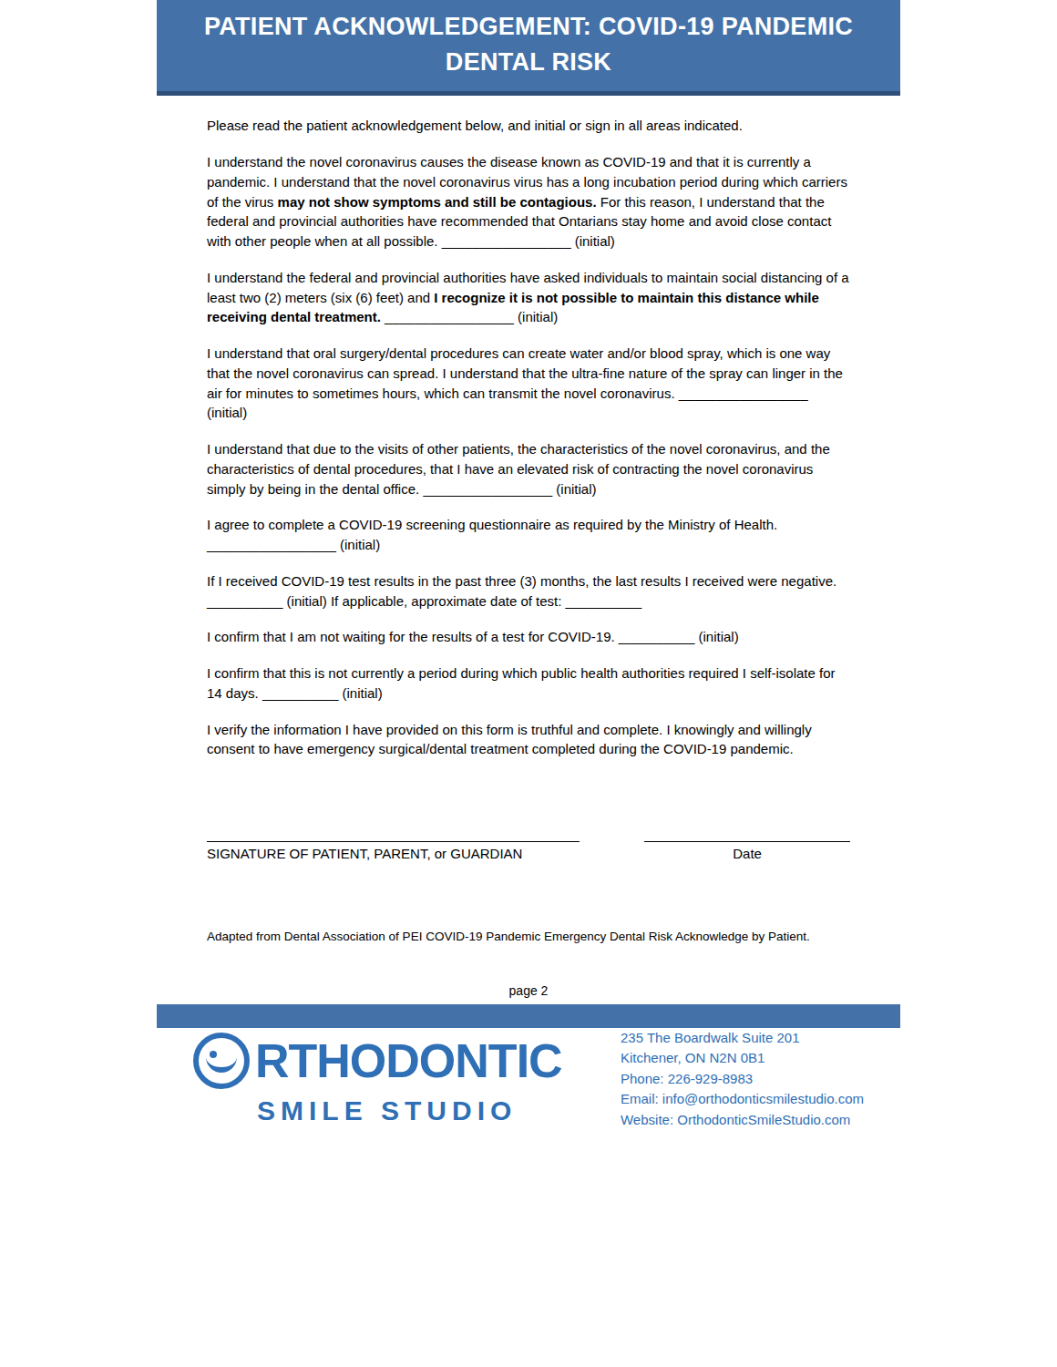PATIENT ACKNOWLEDGEMENT: COVID-19 PANDEMIC DENTAL RISK
Please read the patient acknowledgement below, and initial or sign in all areas indicated.
I understand the novel coronavirus causes the disease known as COVID-19 and that it is currently a pandemic. I understand that the novel coronavirus virus has a long incubation period during which carriers of the virus may not show symptoms and still be contagious. For this reason, I understand that the federal and provincial authorities have recommended that Ontarians stay home and avoid close contact with other people when at all possible. _________________ (initial)
I understand the federal and provincial authorities have asked individuals to maintain social distancing of a least two (2) meters (six (6) feet) and I recognize it is not possible to maintain this distance while receiving dental treatment. _________________ (initial)
I understand that oral surgery/dental procedures can create water and/or blood spray, which is one way that the novel coronavirus can spread. I understand that the ultra-fine nature of the spray can linger in the air for minutes to sometimes hours, which can transmit the novel coronavirus. _________________ (initial)
I understand that due to the visits of other patients, the characteristics of the novel coronavirus, and the characteristics of dental procedures, that I have an elevated risk of contracting the novel coronavirus simply by being in the dental office. _________________ (initial)
I agree to complete a COVID-19 screening questionnaire as required by the Ministry of Health. _________________ (initial)
If I received COVID-19 test results in the past three (3) months, the last results I received were negative. __________ (initial) If applicable, approximate date of test: __________
I confirm that I am not waiting for the results of a test for COVID-19. __________ (initial)
I confirm that this is not currently a period during which public health authorities required I self-isolate for 14 days. __________ (initial)
I verify the information I have provided on this form is truthful and complete. I knowingly and willingly consent to have emergency surgical/dental treatment completed during the COVID-19 pandemic.
SIGNATURE OF PATIENT, PARENT, or GUARDIAN
Date
Adapted from Dental Association of PEI COVID-19 Pandemic Emergency Dental Risk Acknowledge by Patient.
page 2
RTHODONTIC
SMILE STUDIO
235 The Boardwalk Suite 201
Kitchener, ON N2N 0B1
Phone: 226-929-8983
Email: info@orthodonticsmilestudio.com
Website: OrthodonticSmileStudio.com